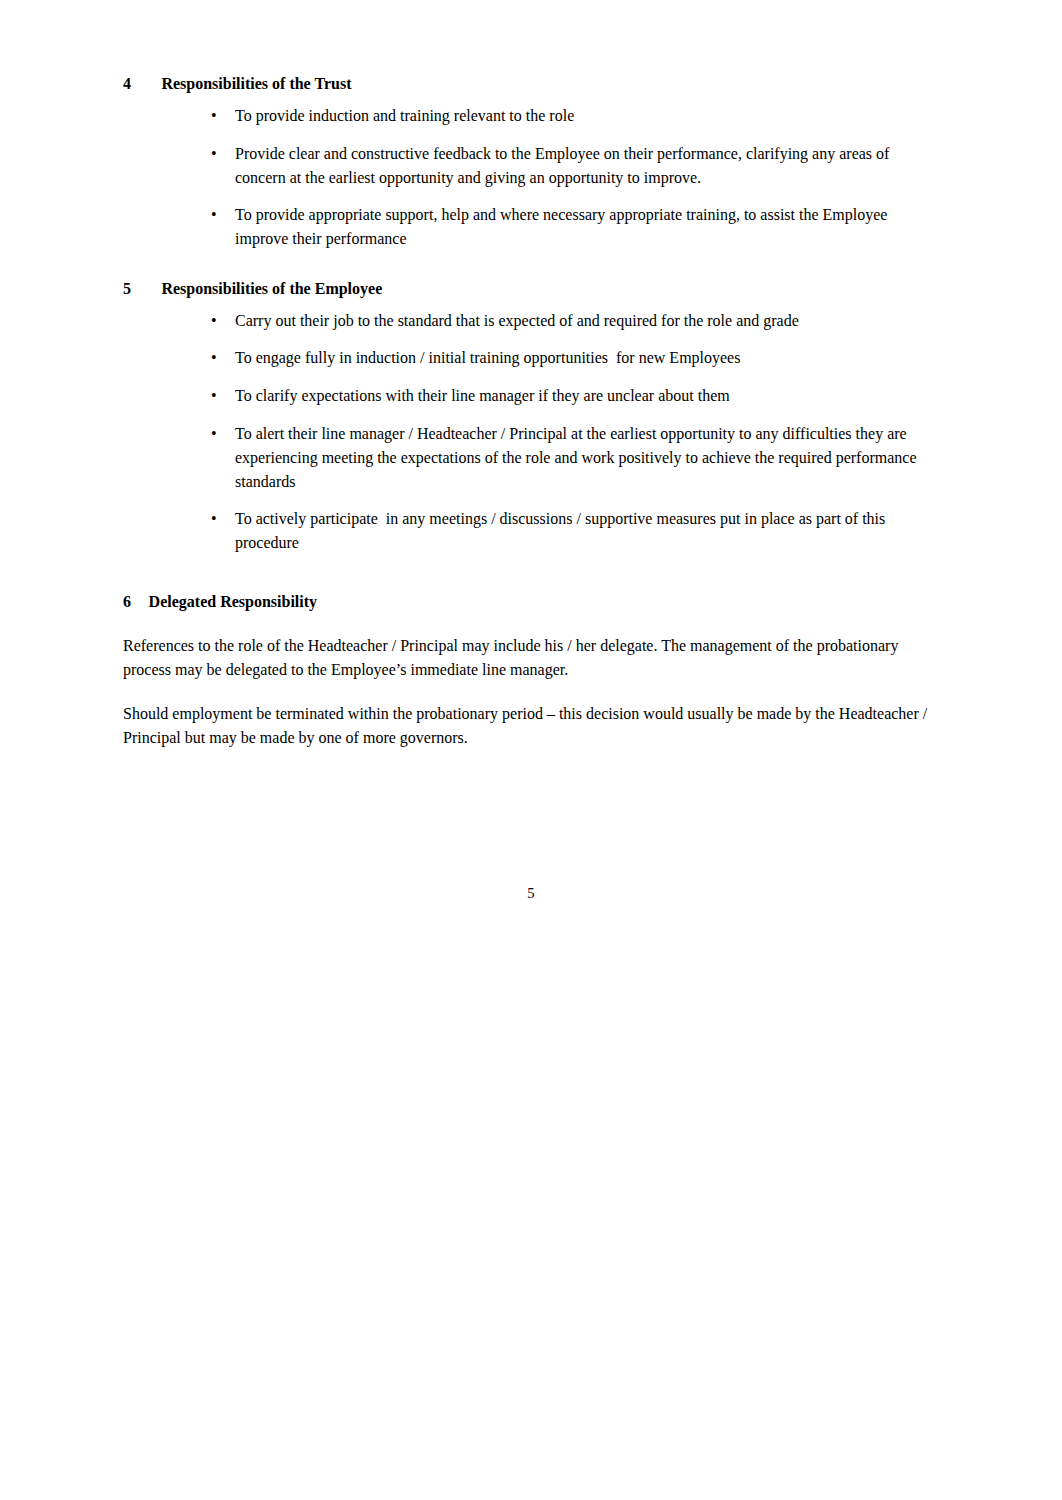4 Responsibilities of the Trust
To provide induction and training relevant to the role
Provide clear and constructive feedback to the Employee on their performance, clarifying any areas of concern at the earliest opportunity and giving an opportunity to improve.
To provide appropriate support, help and where necessary appropriate training, to assist the Employee improve their performance
5 Responsibilities of the Employee
Carry out their job to the standard that is expected of and required for the role and grade
To engage fully in induction / initial training opportunities for new Employees
To clarify expectations with their line manager if they are unclear about them
To alert their line manager / Headteacher / Principal at the earliest opportunity to any difficulties they are experiencing meeting the expectations of the role and work positively to achieve the required performance standards
To actively participate in any meetings / discussions / supportive measures put in place as part of this procedure
6 Delegated Responsibility
References to the role of the Headteacher / Principal may include his / her delegate. The management of the probationary process may be delegated to the Employee’s immediate line manager.
Should employment be terminated within the probationary period – this decision would usually be made by the Headteacher / Principal but may be made by one of more governors.
5